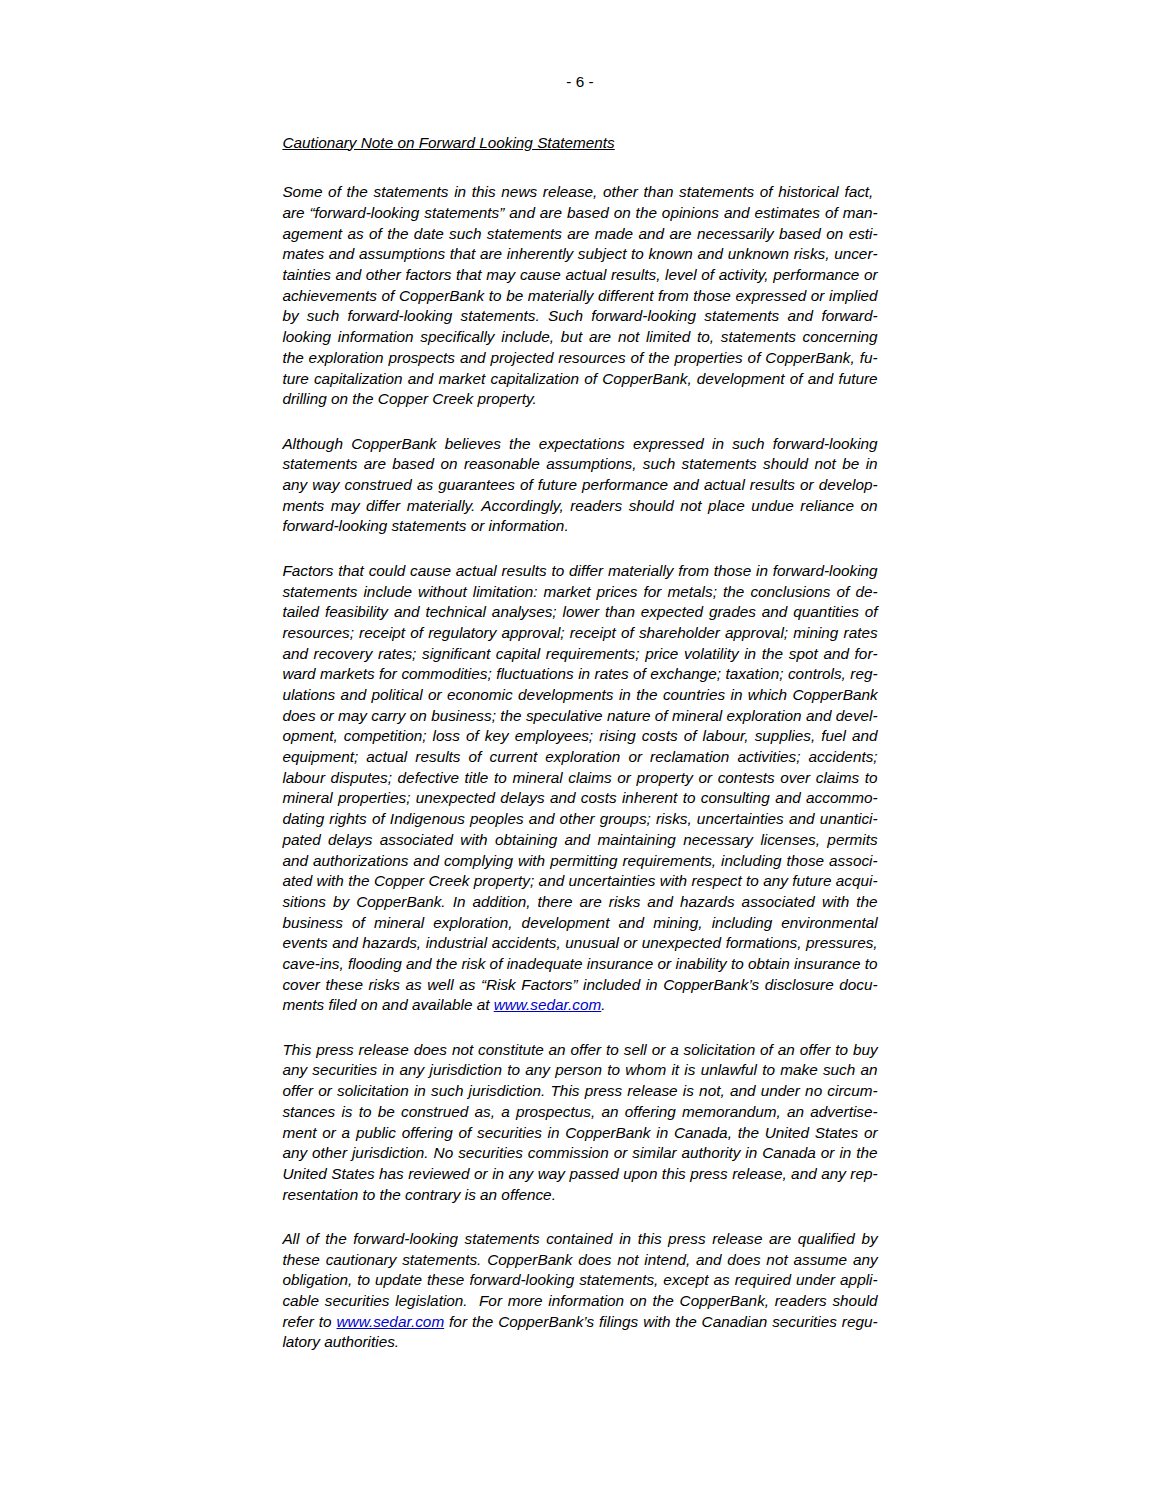- 6 -
Cautionary Note on Forward Looking Statements
Some of the statements in this news release, other than statements of historical fact, are “forward-looking statements” and are based on the opinions and estimates of management as of the date such statements are made and are necessarily based on estimates and assumptions that are inherently subject to known and unknown risks, uncertainties and other factors that may cause actual results, level of activity, performance or achievements of CopperBank to be materially different from those expressed or implied by such forward-looking statements. Such forward-looking statements and forward-looking information specifically include, but are not limited to, statements concerning the exploration prospects and projected resources of the properties of CopperBank, future capitalization and market capitalization of CopperBank, development of and future drilling on the Copper Creek property.
Although CopperBank believes the expectations expressed in such forward-looking statements are based on reasonable assumptions, such statements should not be in any way construed as guarantees of future performance and actual results or developments may differ materially. Accordingly, readers should not place undue reliance on forward-looking statements or information.
Factors that could cause actual results to differ materially from those in forward-looking statements include without limitation: market prices for metals; the conclusions of detailed feasibility and technical analyses; lower than expected grades and quantities of resources; receipt of regulatory approval; receipt of shareholder approval; mining rates and recovery rates; significant capital requirements; price volatility in the spot and forward markets for commodities; fluctuations in rates of exchange; taxation; controls, regulations and political or economic developments in the countries in which CopperBank does or may carry on business; the speculative nature of mineral exploration and development, competition; loss of key employees; rising costs of labour, supplies, fuel and equipment; actual results of current exploration or reclamation activities; accidents; labour disputes; defective title to mineral claims or property or contests over claims to mineral properties; unexpected delays and costs inherent to consulting and accommodating rights of Indigenous peoples and other groups; risks, uncertainties and unanticipated delays associated with obtaining and maintaining necessary licenses, permits and authorizations and complying with permitting requirements, including those associated with the Copper Creek property; and uncertainties with respect to any future acquisitions by CopperBank. In addition, there are risks and hazards associated with the business of mineral exploration, development and mining, including environmental events and hazards, industrial accidents, unusual or unexpected formations, pressures, cave-ins, flooding and the risk of inadequate insurance or inability to obtain insurance to cover these risks as well as “Risk Factors” included in CopperBank’s disclosure documents filed on and available at www.sedar.com.
This press release does not constitute an offer to sell or a solicitation of an offer to buy any securities in any jurisdiction to any person to whom it is unlawful to make such an offer or solicitation in such jurisdiction. This press release is not, and under no circumstances is to be construed as, a prospectus, an offering memorandum, an advertisement or a public offering of securities in CopperBank in Canada, the United States or any other jurisdiction. No securities commission or similar authority in Canada or in the United States has reviewed or in any way passed upon this press release, and any representation to the contrary is an offence.
All of the forward-looking statements contained in this press release are qualified by these cautionary statements. CopperBank does not intend, and does not assume any obligation, to update these forward-looking statements, except as required under applicable securities legislation. For more information on the CopperBank, readers should refer to www.sedar.com for the CopperBank’s filings with the Canadian securities regulatory authorities.